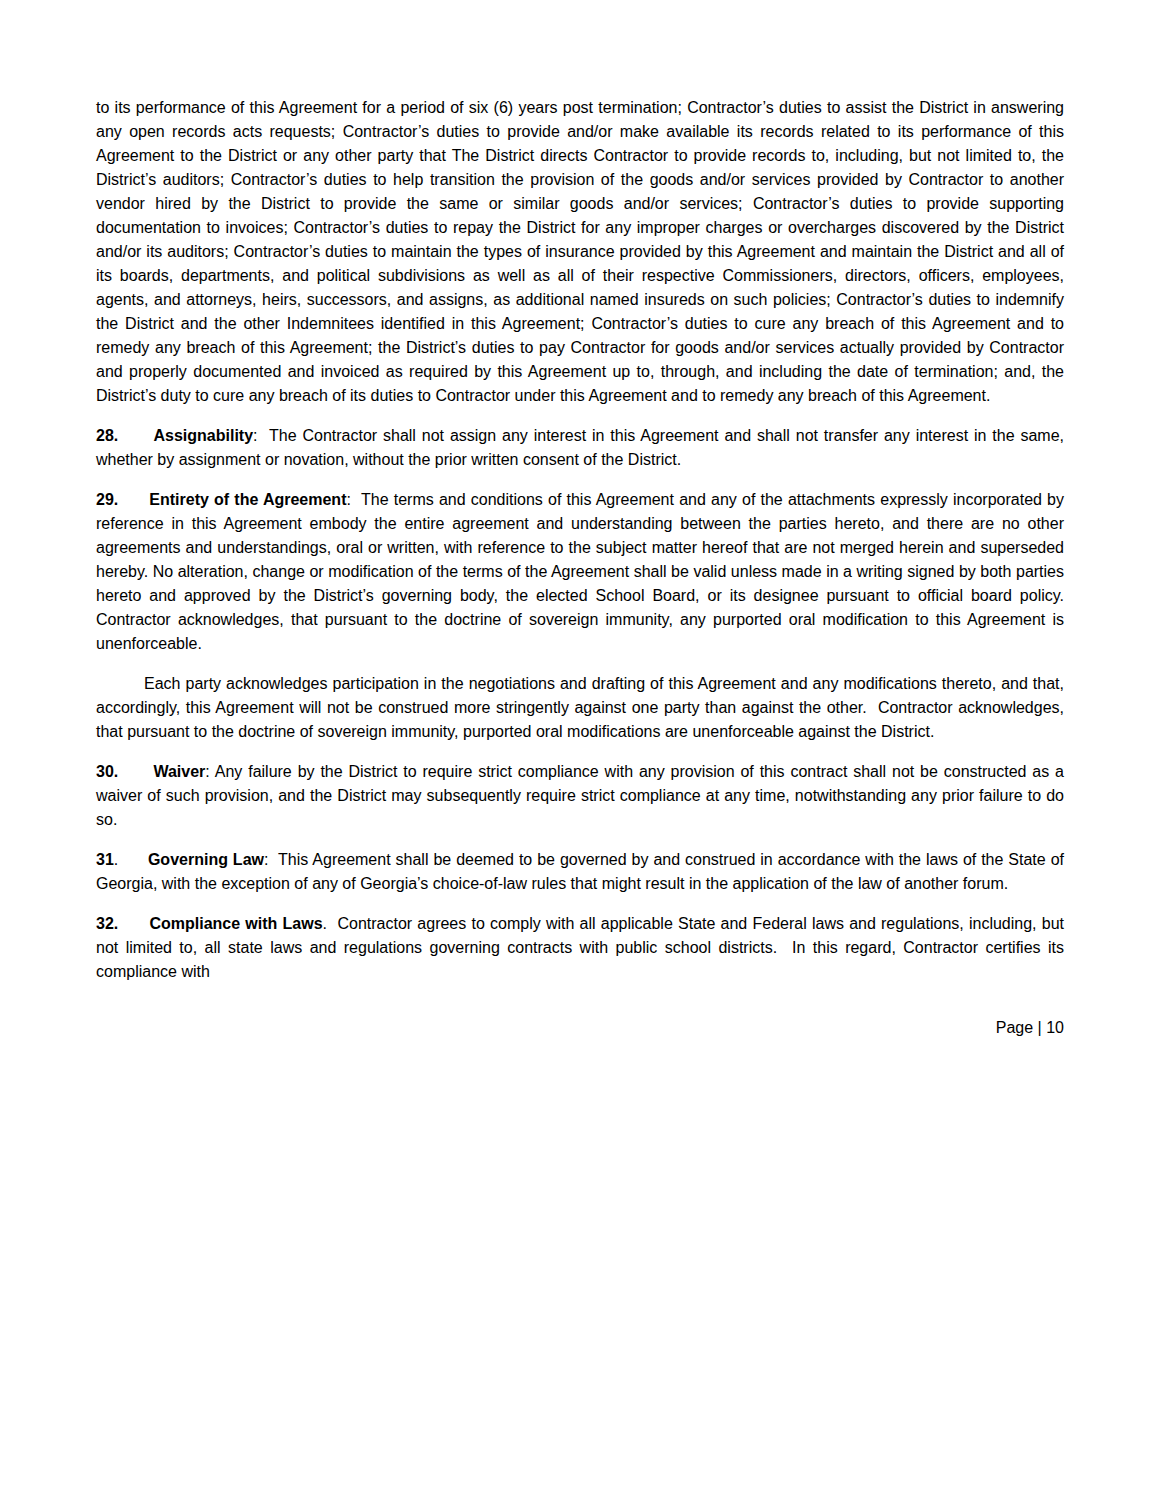to its performance of this Agreement for a period of six (6) years post termination; Contractor’s duties to assist the District in answering any open records acts requests; Contractor’s duties to provide and/or make available its records related to its performance of this Agreement to the District or any other party that The District directs Contractor to provide records to, including, but not limited to, the District’s auditors; Contractor’s duties to help transition the provision of the goods and/or services provided by Contractor to another vendor hired by the District to provide the same or similar goods and/or services; Contractor’s duties to provide supporting documentation to invoices; Contractor’s duties to repay the District for any improper charges or overcharges discovered by the District and/or its auditors; Contractor’s duties to maintain the types of insurance provided by this Agreement and maintain the District and all of its boards, departments, and political subdivisions as well as all of their respective Commissioners, directors, officers, employees, agents, and attorneys, heirs, successors, and assigns, as additional named insureds on such policies; Contractor’s duties to indemnify the District and the other Indemnitees identified in this Agreement; Contractor’s duties to cure any breach of this Agreement and to remedy any breach of this Agreement; the District’s duties to pay Contractor for goods and/or services actually provided by Contractor and properly documented and invoiced as required by this Agreement up to, through, and including the date of termination; and, the District’s duty to cure any breach of its duties to Contractor under this Agreement and to remedy any breach of this Agreement.
28. Assignability: The Contractor shall not assign any interest in this Agreement and shall not transfer any interest in the same, whether by assignment or novation, without the prior written consent of the District.
29. Entirety of the Agreement: The terms and conditions of this Agreement and any of the attachments expressly incorporated by reference in this Agreement embody the entire agreement and understanding between the parties hereto, and there are no other agreements and understandings, oral or written, with reference to the subject matter hereof that are not merged herein and superseded hereby. No alteration, change or modification of the terms of the Agreement shall be valid unless made in a writing signed by both parties hereto and approved by the District’s governing body, the elected School Board, or its designee pursuant to official board policy. Contractor acknowledges, that pursuant to the doctrine of sovereign immunity, any purported oral modification to this Agreement is unenforceable.
Each party acknowledges participation in the negotiations and drafting of this Agreement and any modifications thereto, and that, accordingly, this Agreement will not be construed more stringently against one party than against the other. Contractor acknowledges, that pursuant to the doctrine of sovereign immunity, purported oral modifications are unenforceable against the District.
30. Waiver: Any failure by the District to require strict compliance with any provision of this contract shall not be constructed as a waiver of such provision, and the District may subsequently require strict compliance at any time, notwithstanding any prior failure to do so.
31. Governing Law: This Agreement shall be deemed to be governed by and construed in accordance with the laws of the State of Georgia, with the exception of any of Georgia’s choice-of-law rules that might result in the application of the law of another forum.
32. Compliance with Laws. Contractor agrees to comply with all applicable State and Federal laws and regulations, including, but not limited to, all state laws and regulations governing contracts with public school districts. In this regard, Contractor certifies its compliance with
Page | 10